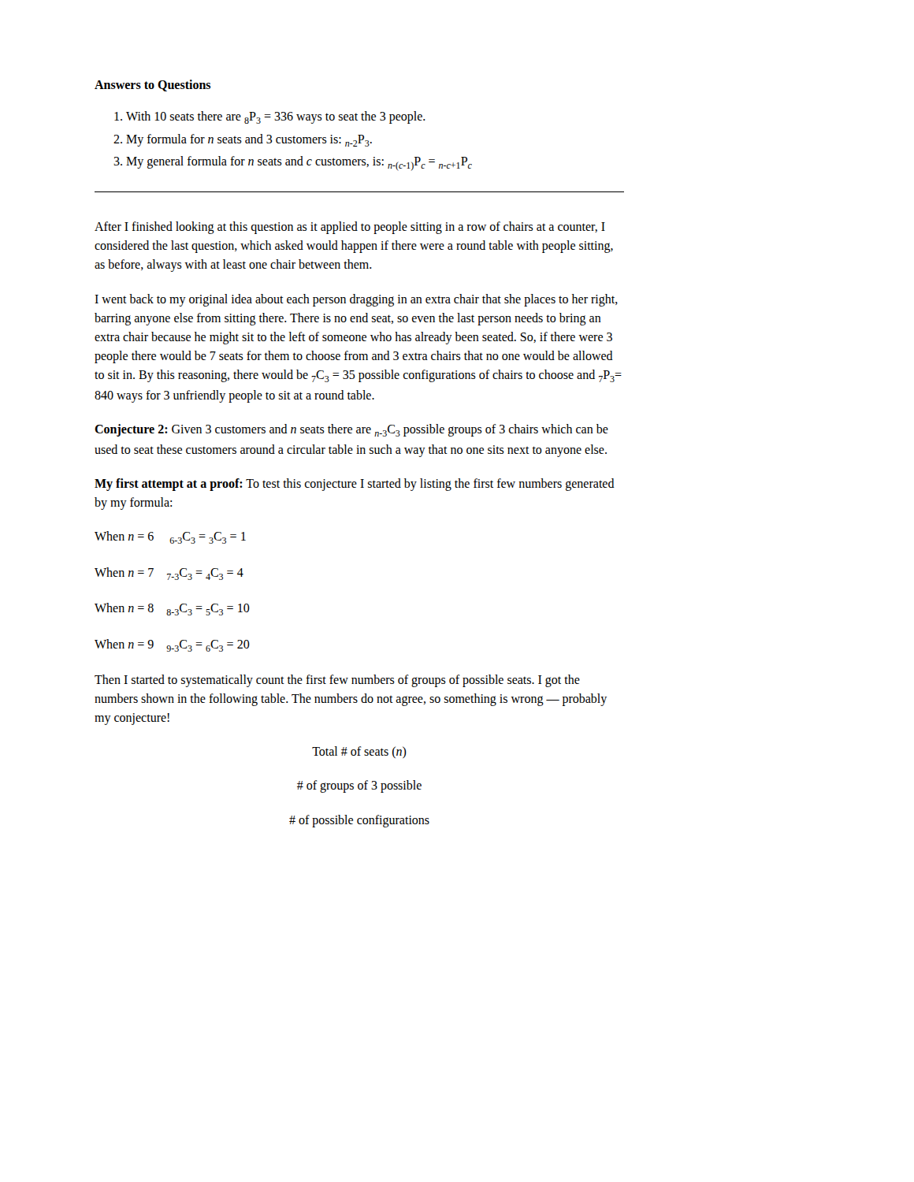Answers to Questions
With 10 seats there are 8P3 = 336 ways to seat the 3 people.
My formula for n seats and 3 customers is: n-2P3.
My general formula for n seats and c customers, is: n-(c-1)Pc = n-c+1Pc
After I finished looking at this question as it applied to people sitting in a row of chairs at a counter, I considered the last question, which asked would happen if there were a round table with people sitting, as before, always with at least one chair between them.
I went back to my original idea about each person dragging in an extra chair that she places to her right, barring anyone else from sitting there. There is no end seat, so even the last person needs to bring an extra chair because he might sit to the left of someone who has already been seated. So, if there were 3 people there would be 7 seats for them to choose from and 3 extra chairs that no one would be allowed to sit in. By this reasoning, there would be 7C3 = 35 possible configurations of chairs to choose and 7P3= 840 ways for 3 unfriendly people to sit at a round table.
Conjecture 2: Given 3 customers and n seats there are n-3C3 possible groups of 3 chairs which can be used to seat these customers around a circular table in such a way that no one sits next to anyone else.
My first attempt at a proof: To test this conjecture I started by listing the first few numbers generated by my formula:
When n = 6 6-3C3 = 3C3 = 1
When n = 7 7-3C3 = 4C3 = 4
When n = 8 8-3C3 = 5C3 = 10
When n = 9 9-3C3 = 6C3 = 20
Then I started to systematically count the first few numbers of groups of possible seats. I got the numbers shown in the following table. The numbers do not agree, so something is wrong — probably my conjecture!
Total # of seats (n)
# of groups of 3 possible
# of possible configurations